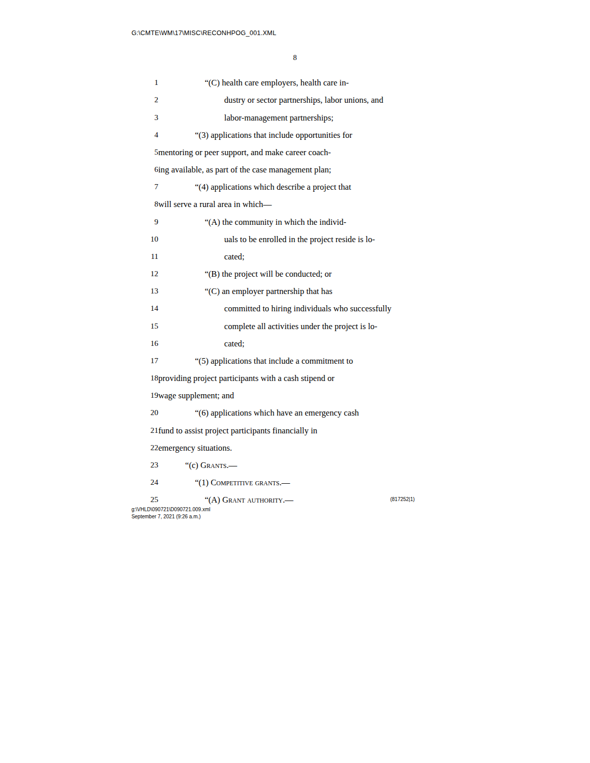G:\CMTE\WM\17\MISC\RECONHPOG_001.XML
8
| 1 | “(C) health care employers, health care in- |
| 2 | dustry or sector partnerships, labor unions, and |
| 3 | labor-management partnerships; |
| 4 | “(3) applications that include opportunities for |
| 5 | mentoring or peer support, and make career coach- |
| 6 | ing available, as part of the case management plan; |
| 7 | “(4) applications which describe a project that |
| 8 | will serve a rural area in which— |
| 9 | “(A) the community in which the individ- |
| 10 | uals to be enrolled in the project reside is lo- |
| 11 | cated; |
| 12 | “(B) the project will be conducted; or |
| 13 | “(C) an employer partnership that has |
| 14 | committed to hiring individuals who successfully |
| 15 | complete all activities under the project is lo- |
| 16 | cated; |
| 17 | “(5) applications that include a commitment to |
| 18 | providing project participants with a cash stipend or |
| 19 | wage supplement; and |
| 20 | “(6) applications which have an emergency cash |
| 21 | fund to assist project participants financially in |
| 22 | emergency situations. |
| 23 | “(c) Grants .— |
| 24 | “(1) Competitive grants .— |
| 25 | “(A) Grant authority .— |
g:\VHLD\090721\D090721.009.xml
September 7, 2021 (9:26 a.m.)
(817252|1)